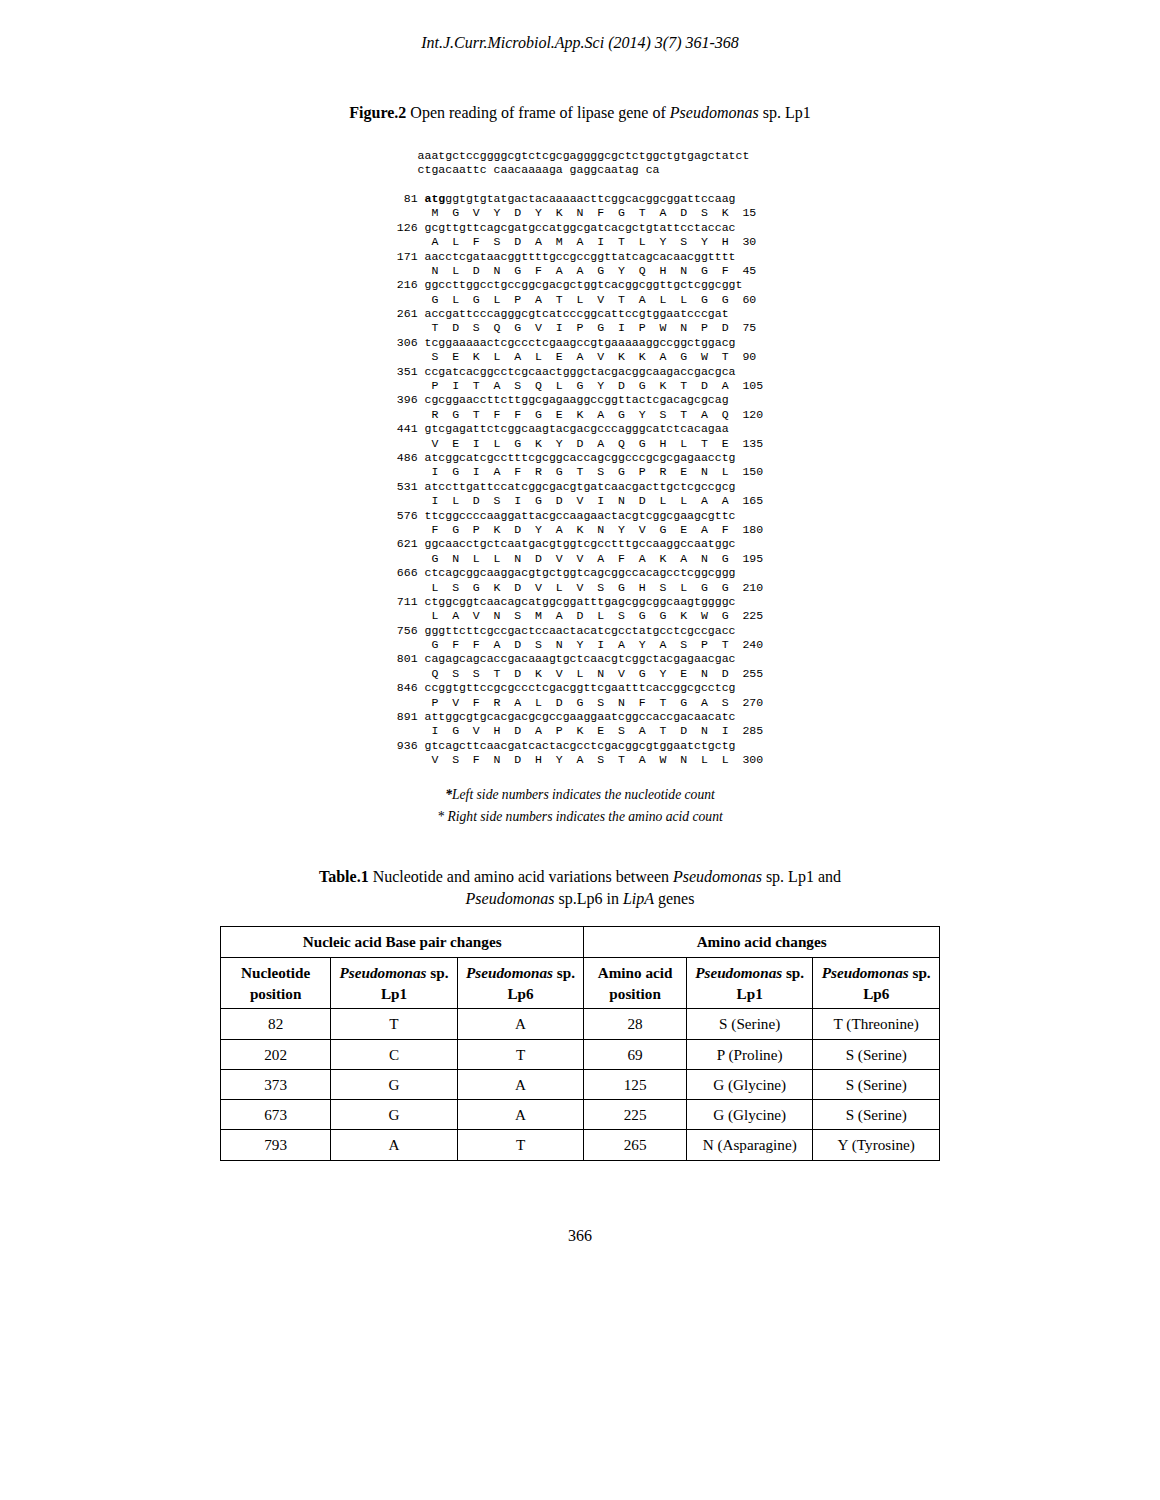Int.J.Curr.Microbiol.App.Sci (2014) 3(7) 361-368
Figure.2 Open reading of frame of lipase gene of Pseudomonas sp. Lp1
aaatgctccggggcgtctcgcgaggggcgctctggctgtgagctatct ctgacaattc caacaaaaga gaggcaatag ca 81 atgggtgtgtatgactacaaaaacttcggcacggcggattccaag M G V Y D Y K N F G T A D S K 15 126 gcgttgttcagcgatgccatggcgatcacgctgtattcctaccac A L F S D A M A I T L Y S Y H 30 171 aacctcgataacggttttgccgccggttatcagcacaacggtttt N L D N G F A A G Y Q H N G F 45 216 ggccttggcctgccggcgacgctggtcacggcggttgctcggcggt G L G L P A T L V T A L L G G 60 261 accgattcccagggcgtcatcccggcattccgtggaatcccgat T D S Q G V I P G I P W N P D 75 306 tcggaaaaactcgccctcgaagccgtgaaaaaggccggctggacg S E K L A L E A V K K A G W T 90 351 ccgatcacggcctcgcaactgggctacgacggcaagaccgacgca P I T A S Q L G Y D G K T D A 105 396 cgcggaaccttcttggcgagaaggccggttactcgacagcgcag R G T F F G E K A G Y S T A Q 120 441 gtcgagattctcggcaagtacgacgcccagggcatctcacagaa V E I L G K Y D A Q G H L T E 135 486 atcggcatcgcctttcgcggcaccagcggcccgcgcgagaacctg I G I A F R G T S G P R E N L 150 531 atccttgattccatcggcgacgtgatcaacgacttgctcgccgcg I L D S I G D V I N D L L A A 165 576 ttcggccccaaggattacgccaagaactacgtcggcgaagcgttc F G P K D Y A K N Y V G E A F 180 621 ggcaacctgctcaatgacgtggtcgcctttgccaaggccaatggc G N L L N D V V A F A K A N G 195 666 ctcagcggcaaggacgtgctggtcagcggccacagcctcggcggg L S G K D V L V S G H S L G G 210 711 ctggcggtcaacagcatggcggatttgagcggcggcaagtggggc L A V N S M A D L S G G K W G 225 756 gggttcttcgccgactccaactacatcgcctatgcctcgccgacc G F F A D S N Y I A Y A S P T 240 801 cagagcagcaccgacaaagtgctcaacgtcggctacgagaacgac Q S S T D K V L N V G Y E N D 255 846 ccggtgttccgcgccctcgacggttcgaatttcaccggcgcctcg P V F R A L D G S N F T G A S 270 891 attggcgtgcacgacgcgccgaaggaatcggccaccgacaacatc I G V H D A P K E S A T D N I 285 936 gtcagcttcaacgatcactacgcctcgacggcgtggaatctgctg V S F N D H Y A S T A W N L L 300
*Left side numbers indicates the nucleotide count
* Right side numbers indicates the amino acid count
Table.1 Nucleotide and amino acid variations between Pseudomonas sp. Lp1 and
Pseudomonas sp.Lp6 in LipA genes
| Nucleic acid Base pair changes | Amino acid changes |
| --- | --- |
| Nucleotide position | Pseudomonas sp. Lp1 | Pseudomonas sp. Lp6 | Amino acid position | Pseudomonas sp. Lp1 | Pseudomonas sp. Lp6 |
| 82 | T | A | 28 | S (Serine) | T (Threonine) |
| 202 | C | T | 69 | P (Proline) | S (Serine) |
| 373 | G | A | 125 | G (Glycine) | S (Serine) |
| 673 | G | A | 225 | G (Glycine) | S (Serine) |
| 793 | A | T | 265 | N (Asparagine) | Y (Tyrosine) |
366